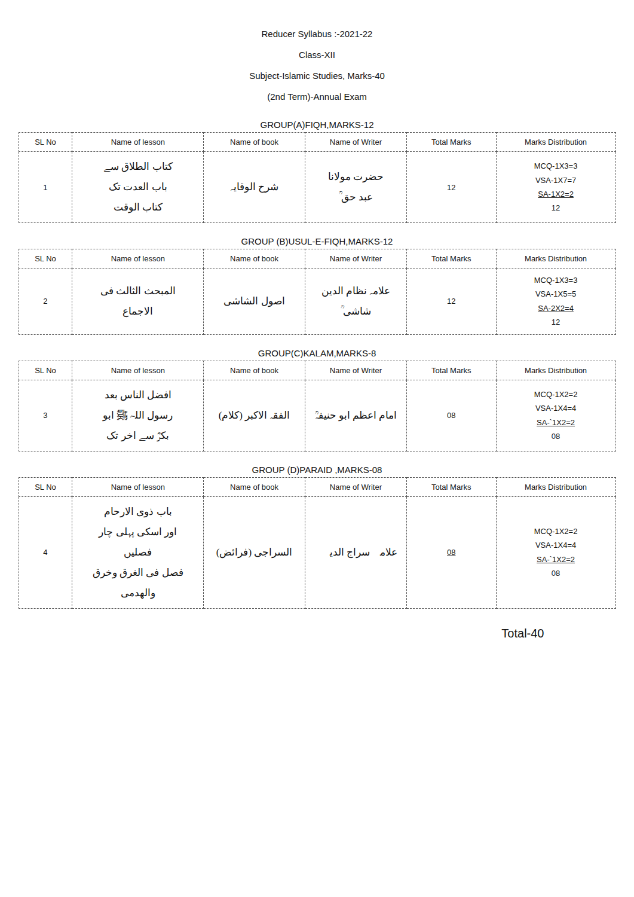Reducer Syllabus :-2021-22
Class-XII
Subject-Islamic Studies, Marks-40
(2nd Term)-Annual Exam
GROUP(A)FIQH,MARKS-12
| SL No | Name of lesson | Name of book | Name of Writer | Total Marks | Marks Distribution |
| --- | --- | --- | --- | --- | --- |
| 1 | کتاب الطلاق سے باب العدت تک کتاب الوقت | شرح الوقایہ | حضرت مولانا عبد حق ؒ | 12 | MCQ-1X3=3 VSA-1X7=7 SA-1X2=2 12 |
GROUP (B)USUL-E-FIQH,MARKS-12
| SL No | Name of lesson | Name of book | Name of Writer | Total Marks | Marks Distribution |
| --- | --- | --- | --- | --- | --- |
| 2 | المبحث الثالث فی الاجماع | اصول الشاشی | علامہ نظام الدین شاشی ؒ | 12 | MCQ-1X3=3 VSA-1X5=5 SA-2X2=4 12 |
GROUP(C)KALAM,MARKS-8
| SL No | Name of lesson | Name of book | Name of Writer | Total Marks | Marks Distribution |
| --- | --- | --- | --- | --- | --- |
| 3 | افضل الناس بعد رسول اللہ ﷺ ابو بکرؓ سے اخر تک | الفقہ الاکبر (کلام) | امام اعظم ابو حنیفہؒ | 08 | MCQ-1X2=2 VSA-1X4=4 SA-`1X2=2 08 |
GROUP (D)PARAID ,MARKS-08
| SL No | Name of lesson | Name of book | Name of Writer | Total Marks | Marks Distribution |
| --- | --- | --- | --- | --- | --- |
| 4 | باب ذوی الارحام اور اسکی پہلی چار فصلیں فصل فی الغرق وخرق والھدمی | السراجی (فرائض) | علامہ سراج الدینؒ | 08 | MCQ-1X2=2 VSA-1X4=4 SA-`1X2=2 08 |
Total-40